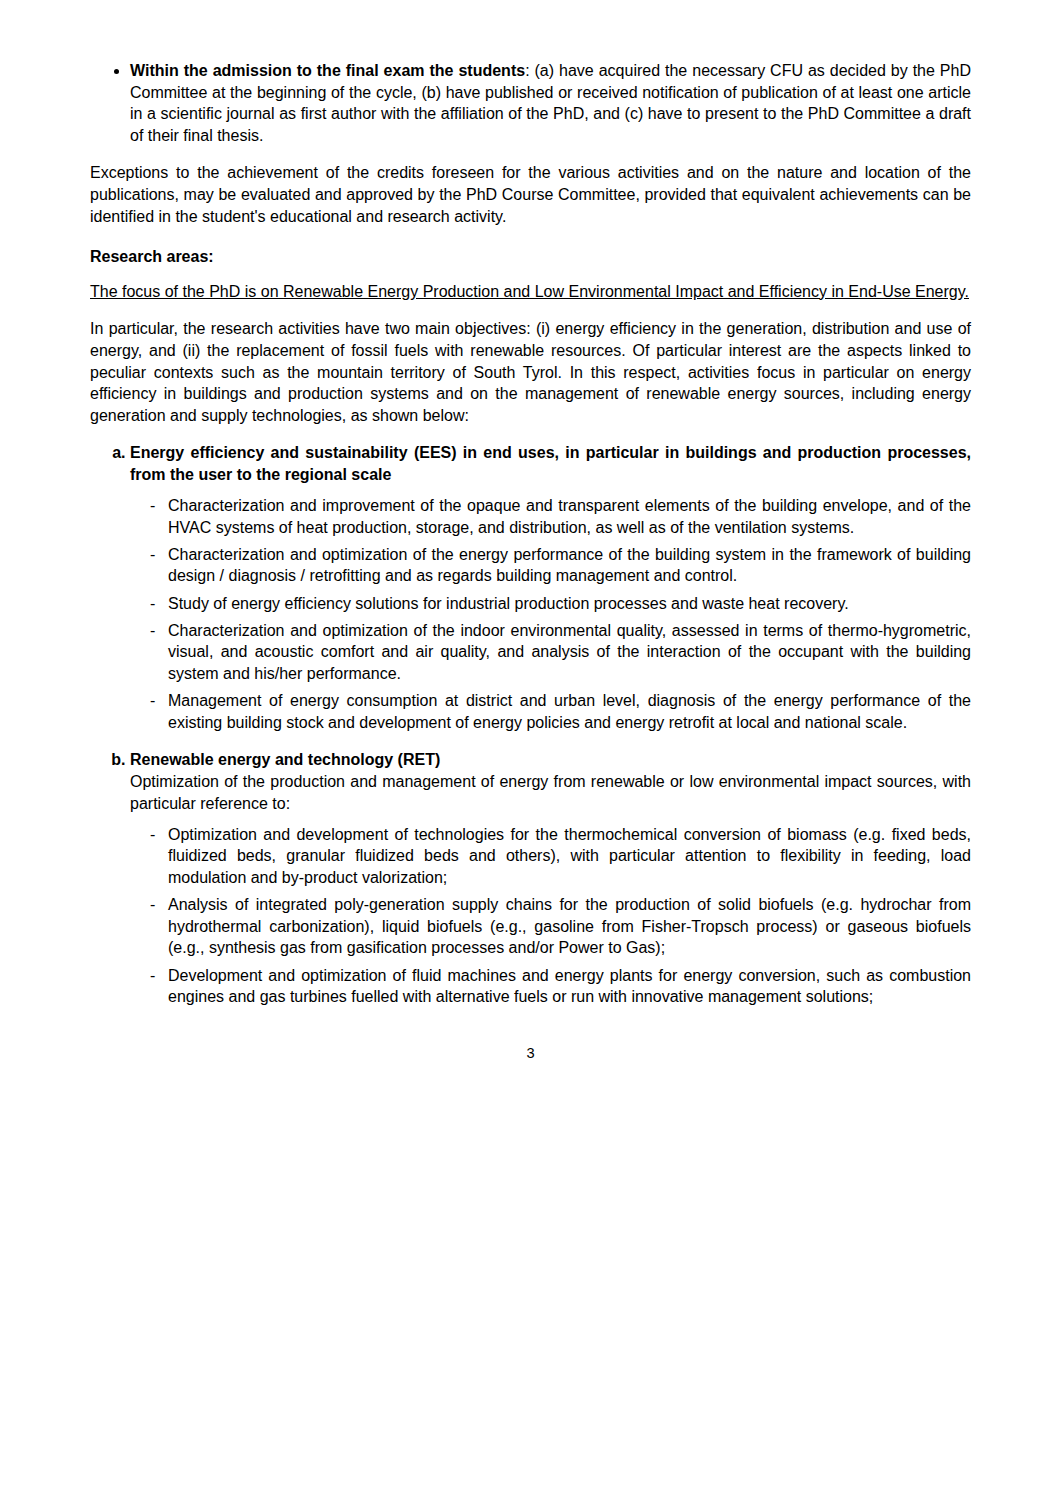Within the admission to the final exam the students: (a) have acquired the necessary CFU as decided by the PhD Committee at the beginning of the cycle, (b) have published or received notification of publication of at least one article in a scientific journal as first author with the affiliation of the PhD, and (c) have to present to the PhD Committee a draft of their final thesis.
Exceptions to the achievement of the credits foreseen for the various activities and on the nature and location of the publications, may be evaluated and approved by the PhD Course Committee, provided that equivalent achievements can be identified in the student's educational and research activity.
Research areas:
The focus of the PhD is on Renewable Energy Production and Low Environmental Impact and Efficiency in End-Use Energy.
In particular, the research activities have two main objectives: (i) energy efficiency in the generation, distribution and use of energy, and (ii) the replacement of fossil fuels with renewable resources. Of particular interest are the aspects linked to peculiar contexts such as the mountain territory of South Tyrol. In this respect, activities focus in particular on energy efficiency in buildings and production systems and on the management of renewable energy sources, including energy generation and supply technologies, as shown below:
Energy efficiency and sustainability (EES) in end uses, in particular in buildings and production processes, from the user to the regional scale
Characterization and improvement of the opaque and transparent elements of the building envelope, and of the HVAC systems of heat production, storage, and distribution, as well as of the ventilation systems.
Characterization and optimization of the energy performance of the building system in the framework of building design / diagnosis / retrofitting and as regards building management and control.
Study of energy efficiency solutions for industrial production processes and waste heat recovery.
Characterization and optimization of the indoor environmental quality, assessed in terms of thermo-hygrometric, visual, and acoustic comfort and air quality, and analysis of the interaction of the occupant with the building system and his/her performance.
Management of energy consumption at district and urban level, diagnosis of the energy performance of the existing building stock and development of energy policies and energy retrofit at local and national scale.
Renewable energy and technology (RET)
Optimization of the production and management of energy from renewable or low environmental impact sources, with particular reference to:
Optimization and development of technologies for the thermochemical conversion of biomass (e.g. fixed beds, fluidized beds, granular fluidized beds and others), with particular attention to flexibility in feeding, load modulation and by-product valorization;
Analysis of integrated poly-generation supply chains for the production of solid biofuels (e.g. hydrochar from hydrothermal carbonization), liquid biofuels (e.g., gasoline from Fisher-Tropsch process) or gaseous biofuels (e.g., synthesis gas from gasification processes and/or Power to Gas);
Development and optimization of fluid machines and energy plants for energy conversion, such as combustion engines and gas turbines fuelled with alternative fuels or run with innovative management solutions;
3